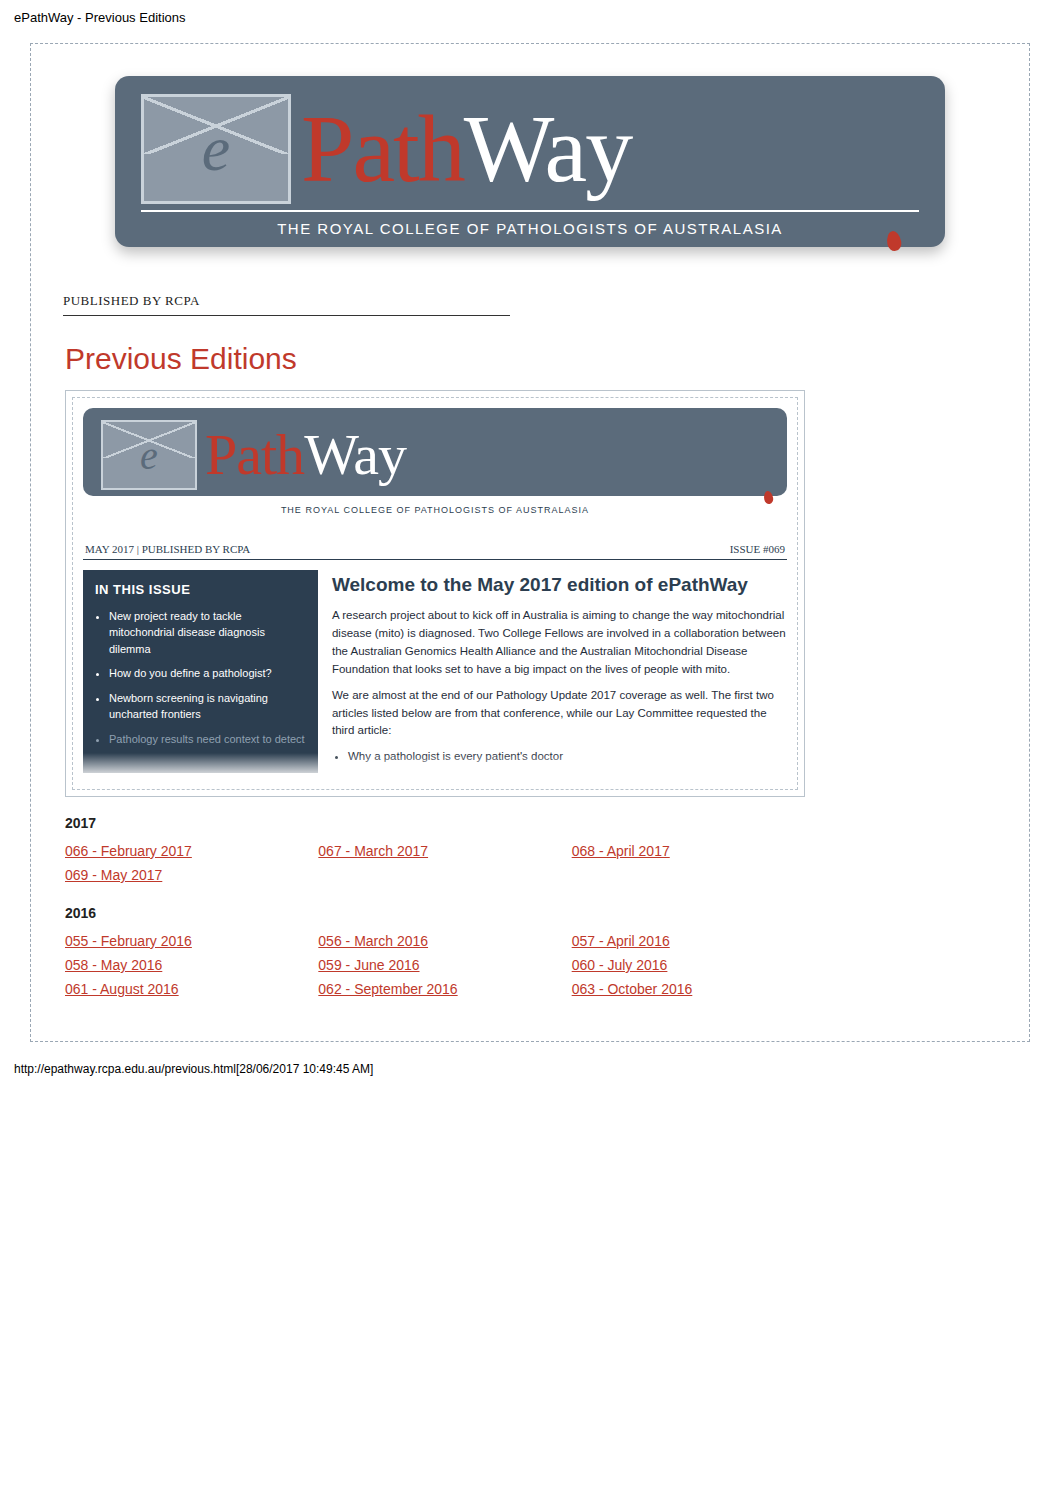ePathWay - Previous Editions
e
Path Way
THE ROYAL COLLEGE OF PATHOLOGISTS OF AUSTRALASIA
PUBLISHED BY RCPA
Previous Editions
e
Path Way
THE ROYAL COLLEGE OF PATHOLOGISTS OF AUSTRALASIA
MAY 2017 | PUBLISHED BY RCPA ISSUE #069
IN THIS ISSUE
New project ready to tackle mitochondrial disease diagnosis dilemma
How do you define a pathologist?
Newborn screening is navigating uncharted frontiers
Pathology results need context to detect
Welcome to the May 2017 edition of ePathWay
A research project about to kick off in Australia is aiming to change the way mitochondrial disease (mito) is diagnosed. Two College Fellows are involved in a collaboration between the Australian Genomics Health Alliance and the Australian Mitochondrial Disease Foundation that looks set to have a big impact on the lives of people with mito.
We are almost at the end of our Pathology Update 2017 coverage as well. The first two articles listed below are from that conference, while our Lay Committee requested the third article:
Why a pathologist is every patient's doctor
2017
| 066 - February 2017 | 067 - March 2017 | 068 - April 2017 |
| 069 - May 2017 | | |
2016
| 055 - February 2016 | 056 - March 2016 | 057 - April 2016 |
| 058 - May 2016 | 059 - June 2016 | 060 - July 2016 |
| 061 - August 2016 | 062 - September 2016 | 063 - October 2016 |
http://epathway.rcpa.edu.au/previous.html[28/06/2017 10:49:45 AM]